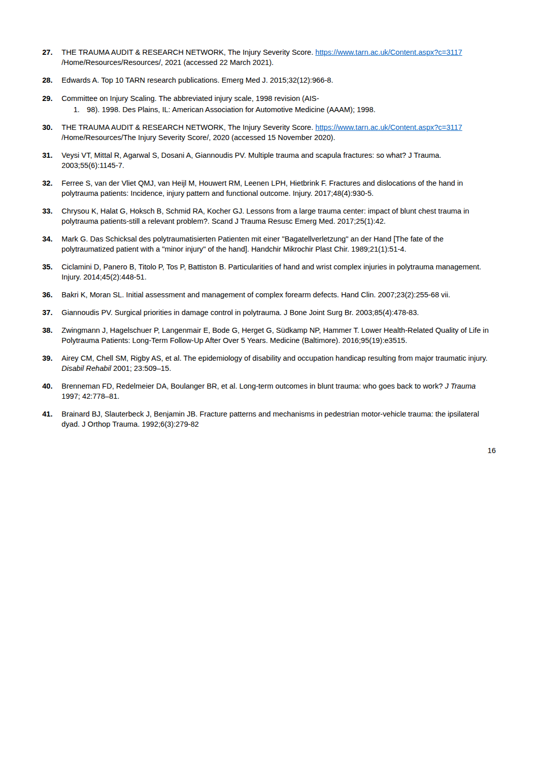27. THE TRAUMA AUDIT & RESEARCH NETWORK, The Injury Severity Score. https://www.tarn.ac.uk/Content.aspx?c=3117 /Home/Resources/Resources/, 2021 (accessed 22 March 2021).
28. Edwards A. Top 10 TARN research publications. Emerg Med J. 2015;32(12):966-8.
29. Committee on Injury Scaling. The abbreviated injury scale, 1998 revision (AIS-
1. 98). 1998. Des Plains, IL: American Association for Automotive Medicine (AAAM); 1998.
30. THE TRAUMA AUDIT & RESEARCH NETWORK, The Injury Severity Score. https://www.tarn.ac.uk/Content.aspx?c=3117 /Home/Resources/The Injury Severity Score/, 2020 (accessed 15 November 2020).
31. Veysi VT, Mittal R, Agarwal S, Dosani A, Giannoudis PV. Multiple trauma and scapula fractures: so what? J Trauma. 2003;55(6):1145-7.
32. Ferree S, van der Vliet QMJ, van Heijl M, Houwert RM, Leenen LPH, Hietbrink F. Fractures and dislocations of the hand in polytrauma patients: Incidence, injury pattern and functional outcome. Injury. 2017;48(4):930-5.
33. Chrysou K, Halat G, Hoksch B, Schmid RA, Kocher GJ. Lessons from a large trauma center: impact of blunt chest trauma in polytrauma patients-still a relevant problem?. Scand J Trauma Resusc Emerg Med. 2017;25(1):42.
34. Mark G. Das Schicksal des polytraumatisierten Patienten mit einer "Bagatellverletzung" an der Hand [The fate of the polytraumatized patient with a "minor injury" of the hand]. Handchir Mikrochir Plast Chir. 1989;21(1):51-4.
35. Ciclamini D, Panero B, Titolo P, Tos P, Battiston B. Particularities of hand and wrist complex injuries in polytrauma management. Injury. 2014;45(2):448-51.
36. Bakri K, Moran SL. Initial assessment and management of complex forearm defects. Hand Clin. 2007;23(2):255-68 vii.
37. Giannoudis PV. Surgical priorities in damage control in polytrauma. J Bone Joint Surg Br. 2003;85(4):478-83.
38. Zwingmann J, Hagelschuer P, Langenmair E, Bode G, Herget G, Südkamp NP, Hammer T. Lower Health-Related Quality of Life in Polytrauma Patients: Long-Term Follow-Up After Over 5 Years. Medicine (Baltimore). 2016;95(19):e3515.
39. Airey CM, Chell SM, Rigby AS, et al. The epidemiology of disability and occupation handicap resulting from major traumatic injury. Disabil Rehabil 2001; 23:509–15.
40. Brenneman FD, Redelmeier DA, Boulanger BR, et al. Long-term outcomes in blunt trauma: who goes back to work? J Trauma 1997; 42:778–81.
41. Brainard BJ, Slauterbeck J, Benjamin JB. Fracture patterns and mechanisms in pedestrian motor-vehicle trauma: the ipsilateral dyad. J Orthop Trauma. 1992;6(3):279-82
16